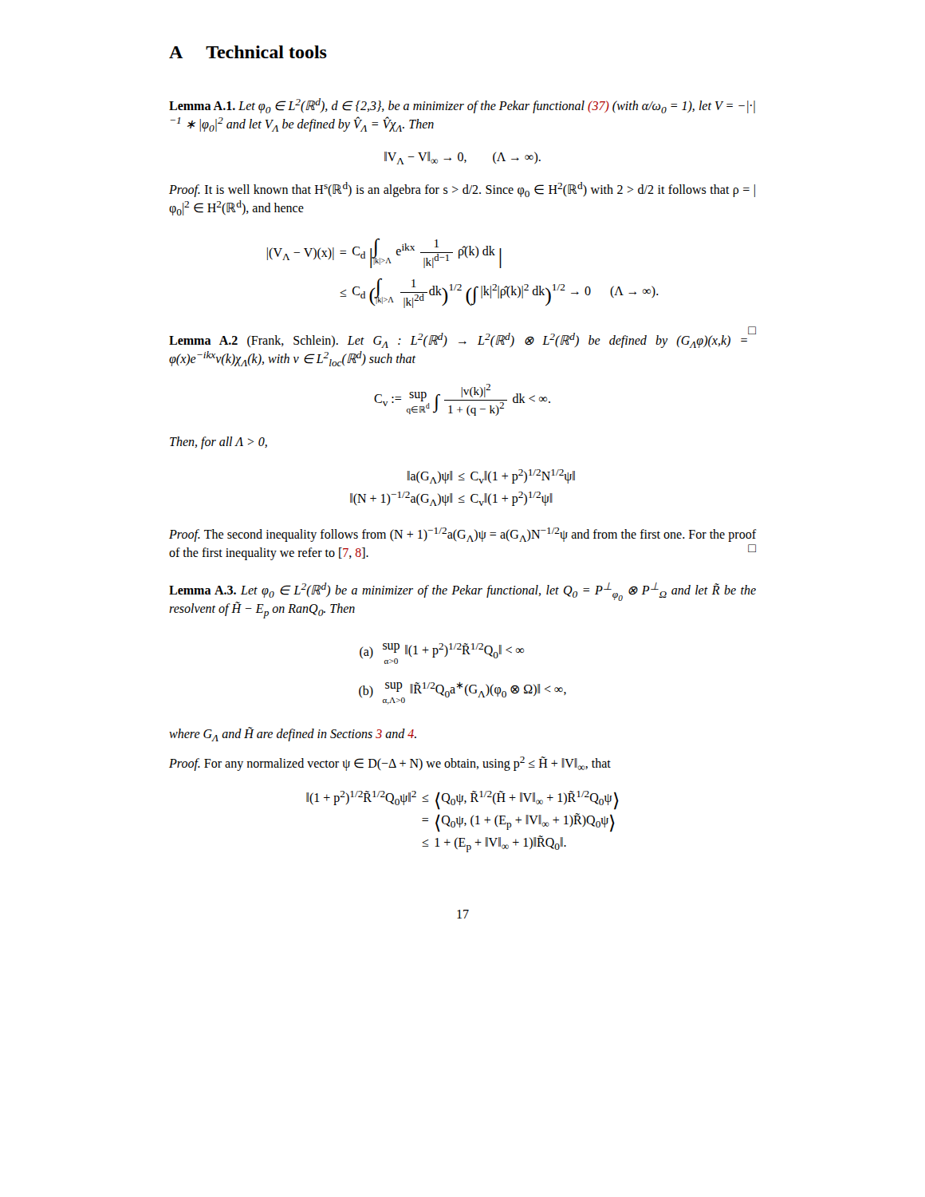ATechnical tools
Lemma A.1. Let φ0 ∈ L2(ℝd), d ∈ {2,3}, be a minimizer of the Pekar functional (37) (with α/ω0 = 1), let V = −|·|−1 ∗ |φ0|2 and let VΛ be defined by V̂Λ = V̂χΛ. Then
‖VΛ − V‖∞ → 0, (Λ → ∞).
Proof. It is well known that Hs(ℝd) is an algebra for s > d/2. Since φ0 ∈ H2(ℝd) with 2 > d/2 it follows that ρ = |φ0|2 ∈ H2(ℝd), and hence
| /(V Λ − V)(x)/ | = | C d / ∫ /k/>Λ e ikx 1 /k/ d−1 ρ̂(k) dk / |
| | ≤ | C d ( ∫ /k/>Λ 1 /k/ 2d dk ) 1/2 ( ∫ /k/ 2 /ρ̂(k)/ 2 dk ) 1/2 → 0 (Λ → ∞). |
□
Lemma A.2 (Frank, Schlein). Let GΛ : L2(ℝd) → L2(ℝd) ⊗ L2(ℝd) be defined by (GΛφ)(x,k) = φ(x)e−ikxv(k)χΛ(k), with v ∈ L2loc(ℝd) such that
Cv := sup q∈ℝd ∫ |v(k)|21 + (q − k)2 dk < ∞.
Then, for all Λ > 0,
| ‖a(G Λ )ψ‖ | ≤ | C v ‖(1 + p 2 ) 1/2 N 1/2 ψ‖ |
| ‖(N + 1) −1/2 a(G Λ )ψ‖ | ≤ | C v ‖(1 + p 2 ) 1/2 ψ‖ |
Proof. The second inequality follows from (N + 1)−1/2a(GΛ)ψ = a(GΛ)N−1/2ψ and from the first one. For the proof of the first inequality we refer to [7, 8]. □
Lemma A.3. Let φ0 ∈ L2(ℝd) be a minimizer of the Pekar functional, let Q0 = P⊥φ0 ⊗ P⊥Ω and let R̃ be the resolvent of H̃ − Ep on RanQ0. Then
| (a) | sup α>0 ‖(1 + p 2 ) 1/2 R̃ 1/2 Q 0 ‖ < ∞ |
| (b) | sup α,Λ>0 ‖R̃ 1/2 Q 0 a ∗ (G Λ )(φ 0 ⊗ Ω)‖ < ∞, |
where GΛ and H̃ are defined in Sections 3 and 4.
Proof. For any normalized vector ψ ∈ D(−Δ + N) we obtain, using p2 ≤ H̃ + ‖V‖∞, that
| ‖(1 + p 2 ) 1/2 R̃ 1/2 Q 0 ψ‖ 2 | ≤ | ⟨ Q 0 ψ, R̃ 1/2 (H̃ + ‖V‖ ∞ + 1)R̃ 1/2 Q 0 ψ ⟩ |
| | = | ⟨ Q 0 ψ, (1 + (E p + ‖V‖ ∞ + 1)R̃)Q 0 ψ ⟩ |
| | ≤ | 1 + (E p + ‖V‖ ∞ + 1)‖R̃Q 0 ‖. |
17